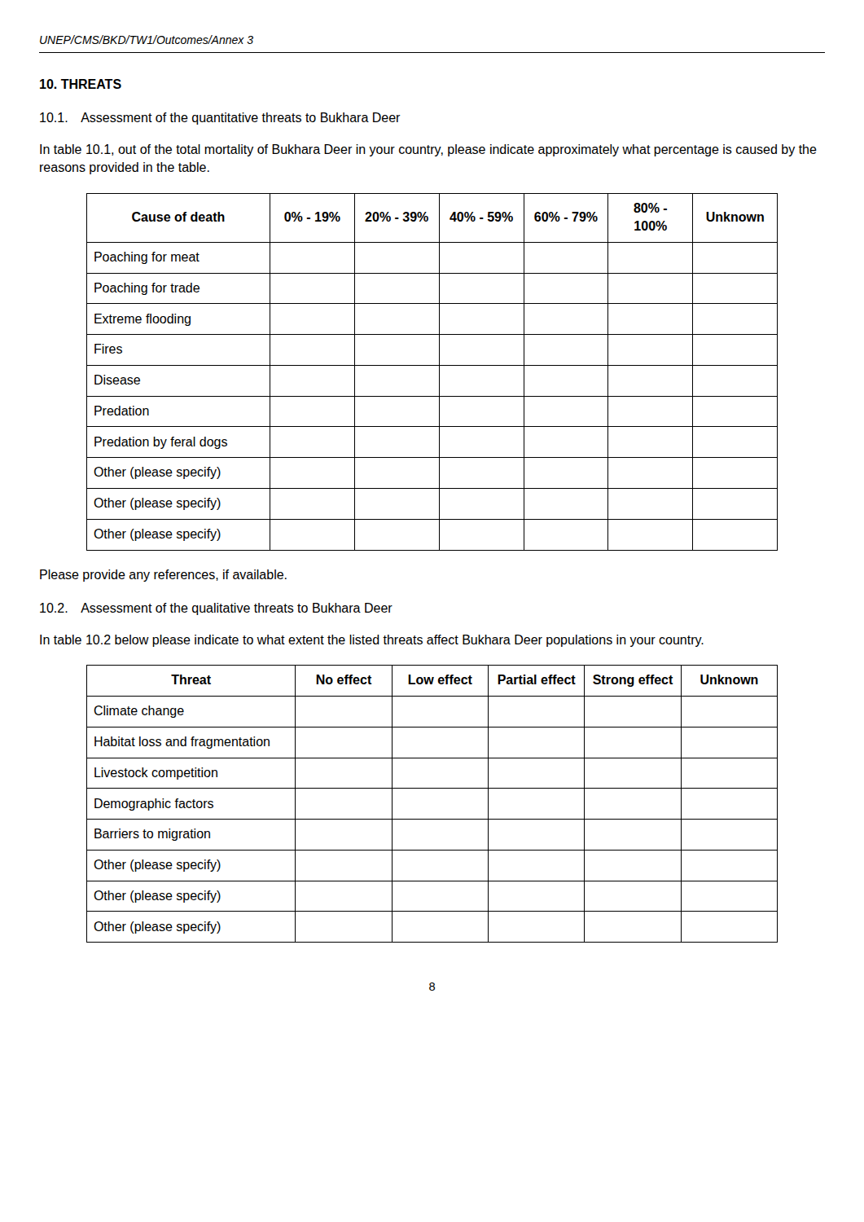UNEP/CMS/BKD/TW1/Outcomes/Annex 3
10. THREATS
10.1. Assessment of the quantitative threats to Bukhara Deer
In table 10.1, out of the total mortality of Bukhara Deer in your country, please indicate approximately what percentage is caused by the reasons provided in the table.
| Cause of death | 0% - 19% | 20% - 39% | 40% - 59% | 60% - 79% | 80% - 100% | Unknown |
| --- | --- | --- | --- | --- | --- | --- |
| Poaching for meat | | | | | | |
| Poaching for trade | | | | | | |
| Extreme flooding | | | | | | |
| Fires | | | | | | |
| Disease | | | | | | |
| Predation | | | | | | |
| Predation by feral dogs | | | | | | |
| Other (please specify) | | | | | | |
| Other (please specify) | | | | | | |
| Other (please specify) | | | | | | |
Please provide any references, if available.
10.2. Assessment of the qualitative threats to Bukhara Deer
In table 10.2 below please indicate to what extent the listed threats affect Bukhara Deer populations in your country.
| Threat | No effect | Low effect | Partial effect | Strong effect | Unknown |
| --- | --- | --- | --- | --- | --- |
| Climate change | | | | | |
| Habitat loss and fragmentation | | | | | |
| Livestock competition | | | | | |
| Demographic factors | | | | | |
| Barriers to migration | | | | | |
| Other (please specify) | | | | | |
| Other (please specify) | | | | | |
| Other (please specify) | | | | | |
8